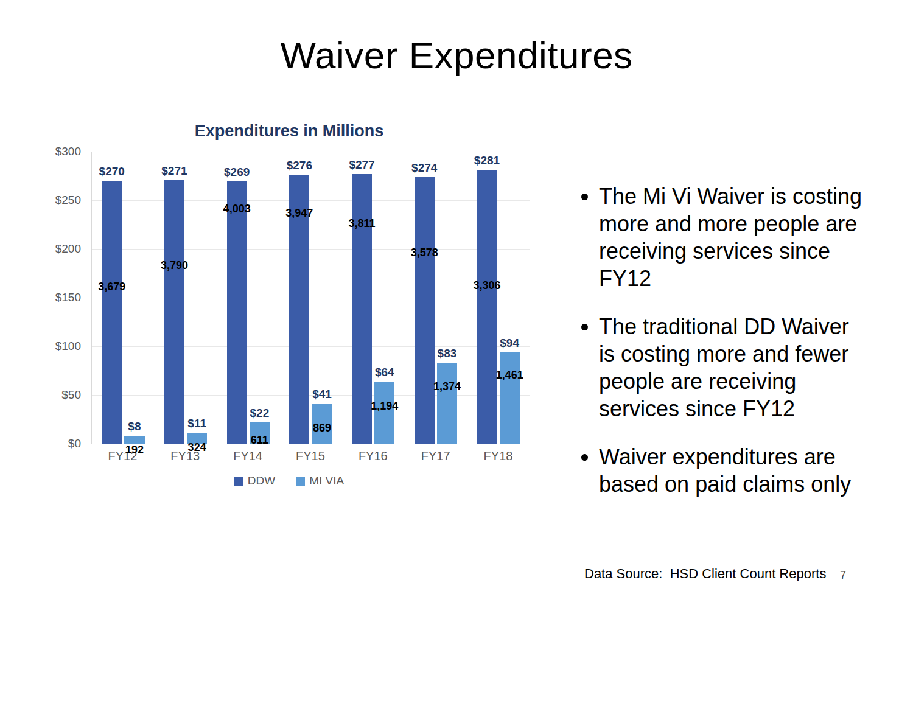Waiver Expenditures
Expenditures in Millions
$300 $250 $200 $150 $100 $50 $0
$270 3,679
$8 192
$271 3,790
$11 324
$269 4,003
$22 611
$276 3,947
$41 869
$277 3,811
$64 1,194
$274 3,578
$83 1,374
$281 3,306
$94 1,461
FY12 FY13 FY14 FY15 FY16 FY17 FY18
DDW MI VIA
The Mi Vi Waiver is costing more and more people are receiving services since FY12
The traditional DD Waiver is costing more and fewer people are receiving services since FY12
Waiver expenditures are based on paid claims only
Data Source: HSD Client Count Reports
7